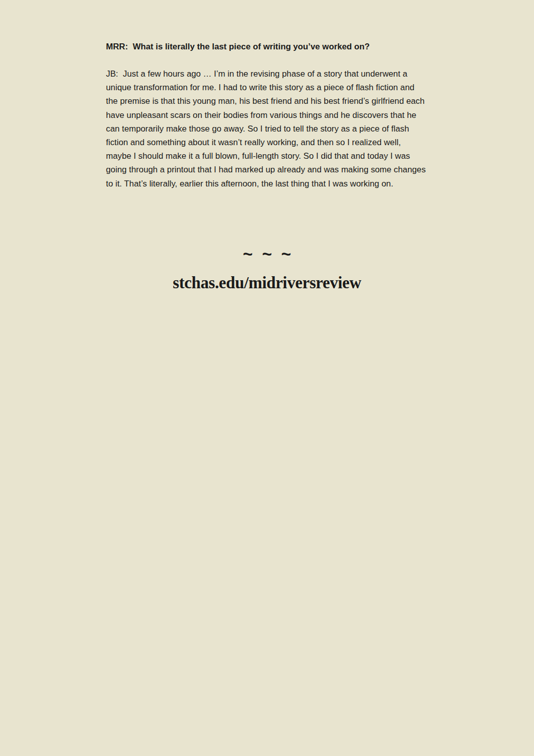MRR: What is literally the last piece of writing you’ve worked on?
JB: Just a few hours ago … I’m in the revising phase of a story that underwent a unique transformation for me. I had to write this story as a piece of flash fiction and the premise is that this young man, his best friend and his best friend’s girlfriend each have unpleasant scars on their bodies from various things and he discovers that he can temporarily make those go away. So I tried to tell the story as a piece of flash fiction and something about it wasn’t really working, and then so I realized well, maybe I should make it a full blown, full-length story. So I did that and today I was going through a printout that I had marked up already and was making some changes to it. That’s literally, earlier this afternoon, the last thing that I was working on.
~~~
stchas.edu/midriversreview